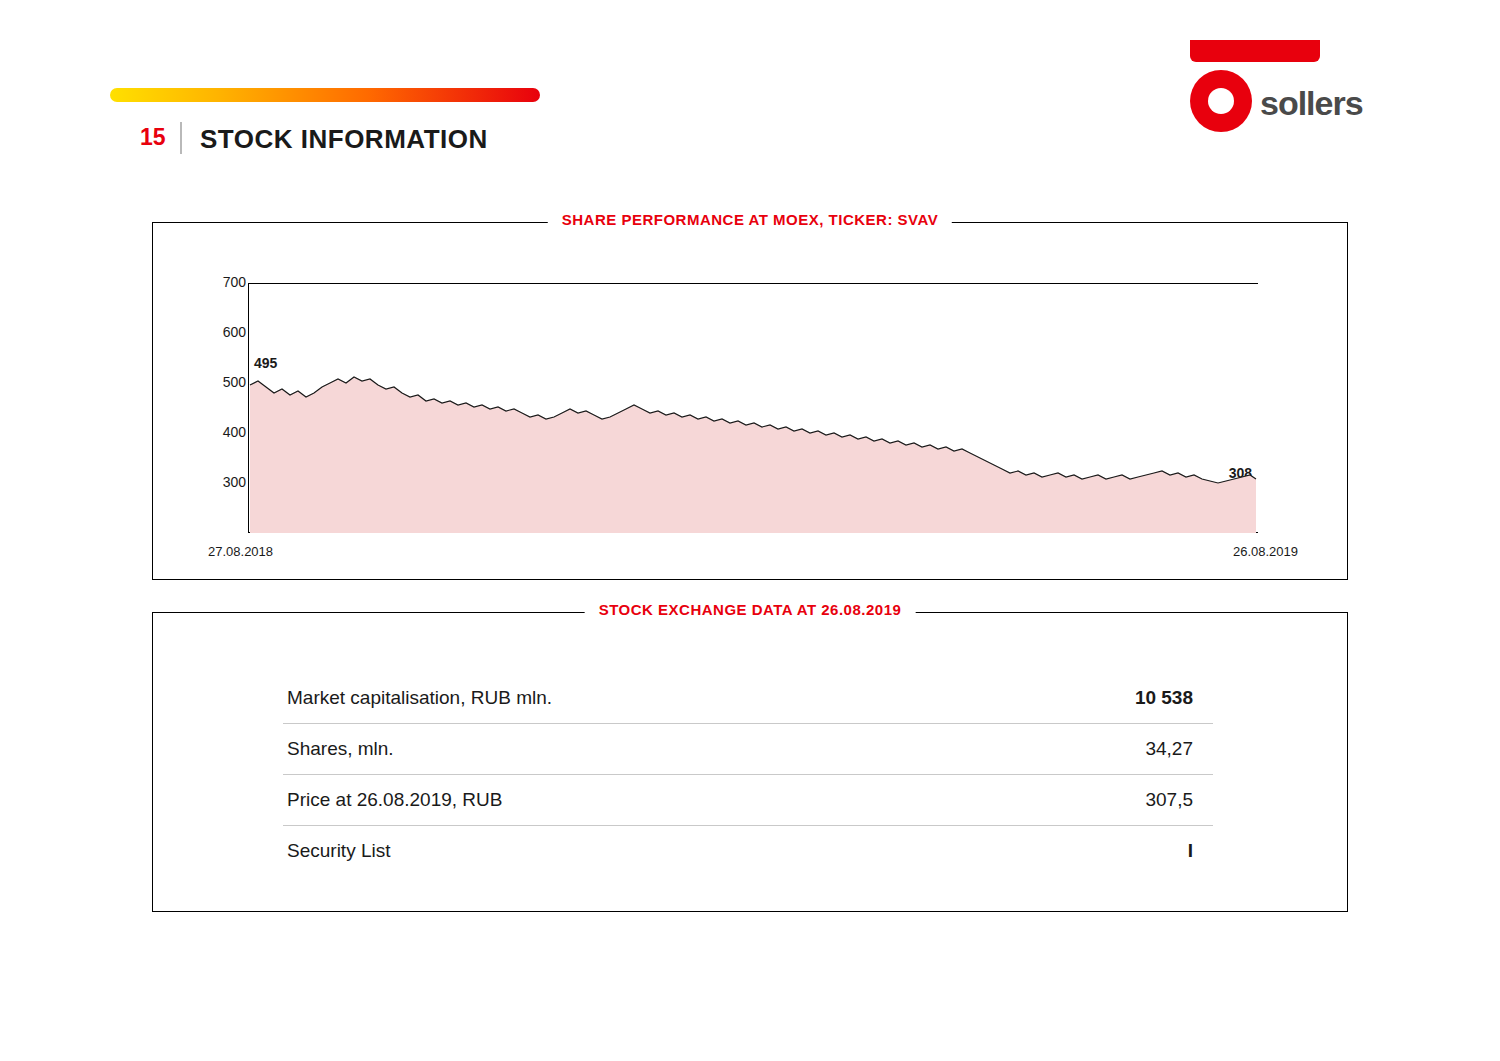15
STOCK INFORMATION
sollers
SHARE PERFORMANCE AT MOEX, TICKER: SVAV
700
600
500
400
300
27.08.2018
26.08.2019
495
308
STOCK EXCHANGE DATA AT 26.08.2019
| Market capitalisation, RUB mln. | 10 538 |
| Shares, mln. | 34,27 |
| Price at 26.08.2019, RUB | 307,5 |
| Security List | I |